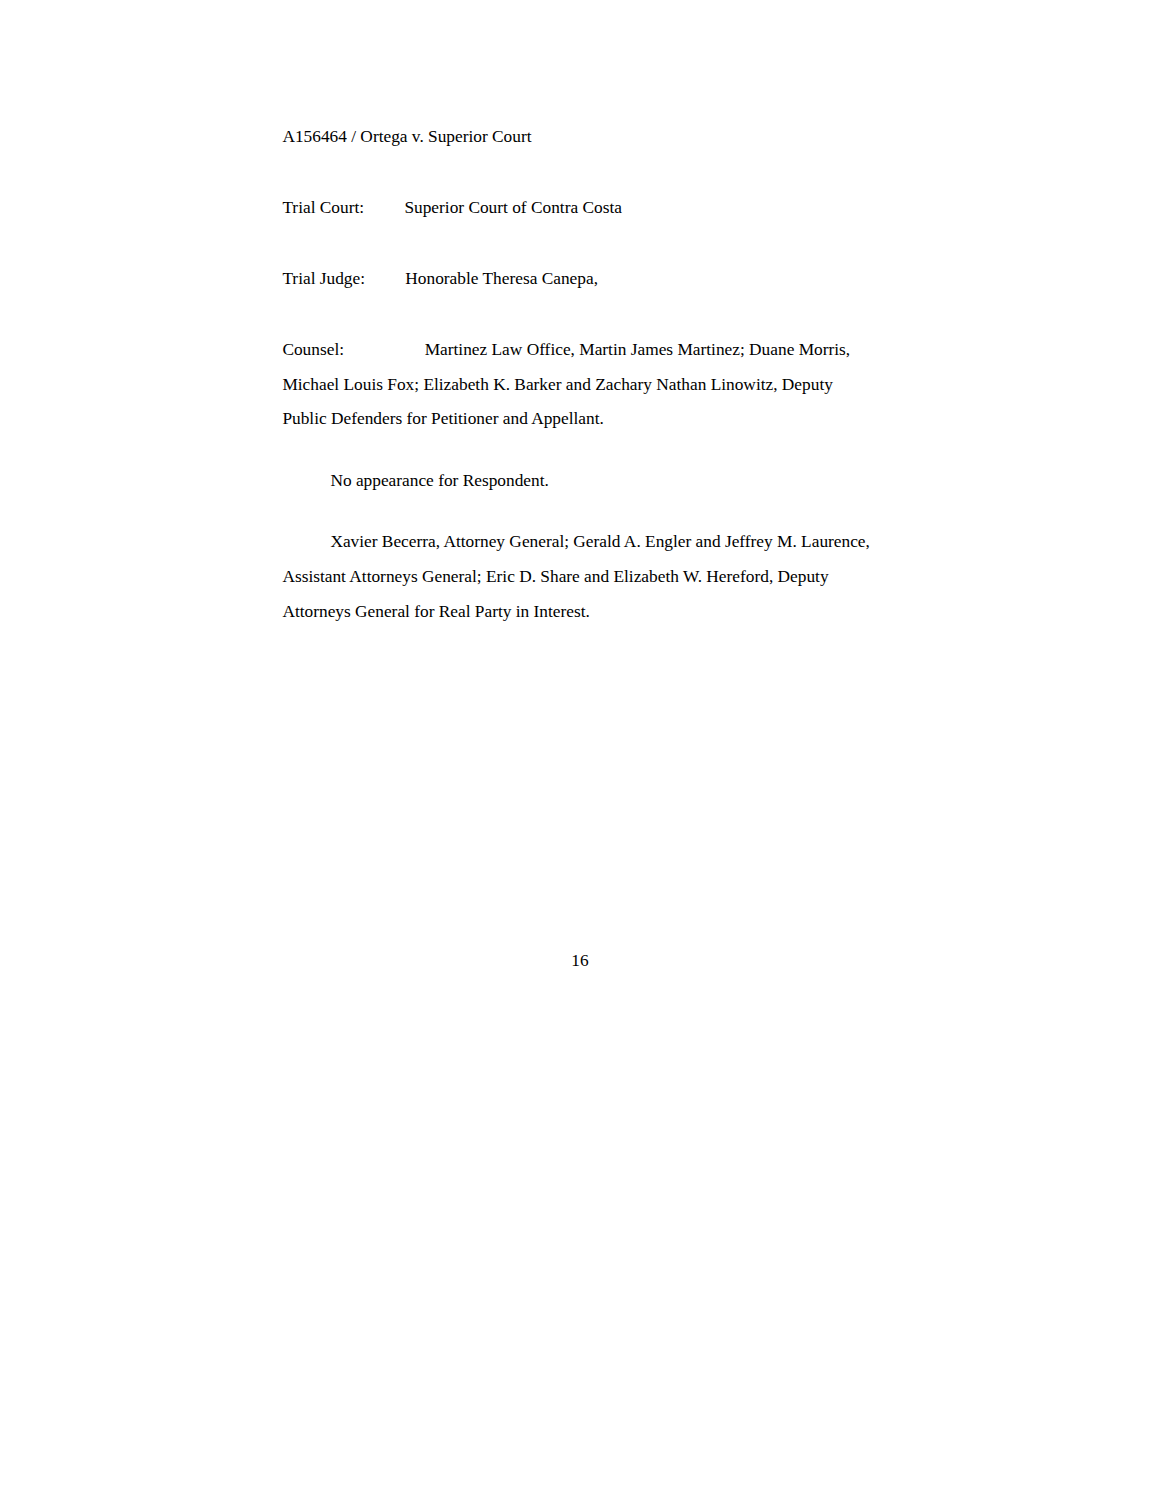A156464 / Ortega v. Superior Court
Trial Court: Superior Court of Contra Costa
Trial Judge: Honorable Theresa Canepa,
Counsel: Martinez Law Office, Martin James Martinez; Duane Morris, Michael Louis Fox; Elizabeth K. Barker and Zachary Nathan Linowitz, Deputy Public Defenders for Petitioner and Appellant.
No appearance for Respondent.
Xavier Becerra, Attorney General; Gerald A. Engler and Jeffrey M. Laurence, Assistant Attorneys General; Eric D. Share and Elizabeth W. Hereford, Deputy Attorneys General for Real Party in Interest.
16